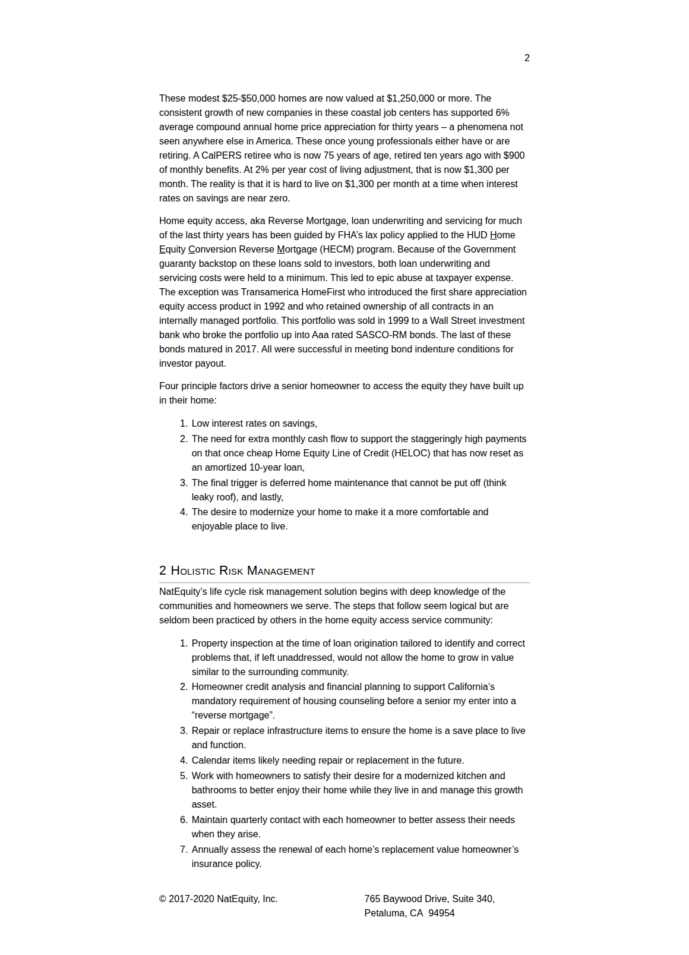2
These modest $25-$50,000 homes are now valued at $1,250,000 or more. The consistent growth of new companies in these coastal job centers has supported 6% average compound annual home price appreciation for thirty years – a phenomena not seen anywhere else in America. These once young professionals either have or are retiring. A CalPERS retiree who is now 75 years of age, retired ten years ago with $900 of monthly benefits. At 2% per year cost of living adjustment, that is now $1,300 per month. The reality is that it is hard to live on $1,300 per month at a time when interest rates on savings are near zero.
Home equity access, aka Reverse Mortgage, loan underwriting and servicing for much of the last thirty years has been guided by FHA’s lax policy applied to the HUD Home Equity Conversion Reverse Mortgage (HECM) program. Because of the Government guaranty backstop on these loans sold to investors, both loan underwriting and servicing costs were held to a minimum. This led to epic abuse at taxpayer expense. The exception was Transamerica HomeFirst who introduced the first share appreciation equity access product in 1992 and who retained ownership of all contracts in an internally managed portfolio. This portfolio was sold in 1999 to a Wall Street investment bank who broke the portfolio up into Aaa rated SASCO-RM bonds. The last of these bonds matured in 2017. All were successful in meeting bond indenture conditions for investor payout.
Four principle factors drive a senior homeowner to access the equity they have built up in their home:
Low interest rates on savings,
The need for extra monthly cash flow to support the staggeringly high payments on that once cheap Home Equity Line of Credit (HELOC) that has now reset as an amortized 10-year loan,
The final trigger is deferred home maintenance that cannot be put off (think leaky roof), and lastly,
The desire to modernize your home to make it a more comfortable and enjoyable place to live.
2 Holistic Risk Management
NatEquity’s life cycle risk management solution begins with deep knowledge of the communities and homeowners we serve. The steps that follow seem logical but are seldom been practiced by others in the home equity access service community:
Property inspection at the time of loan origination tailored to identify and correct problems that, if left unaddressed, would not allow the home to grow in value similar to the surrounding community.
Homeowner credit analysis and financial planning to support California’s mandatory requirement of housing counseling before a senior my enter into a “reverse mortgage”.
Repair or replace infrastructure items to ensure the home is a save place to live and function.
Calendar items likely needing repair or replacement in the future.
Work with homeowners to satisfy their desire for a modernized kitchen and bathrooms to better enjoy their home while they live in and manage this growth asset.
Maintain quarterly contact with each homeowner to better assess their needs when they arise.
Annually assess the renewal of each home’s replacement value homeowner’s insurance policy.
© 2017-2020 NatEquity, Inc.
765 Baywood Drive, Suite 340, Petaluma, CA 94954